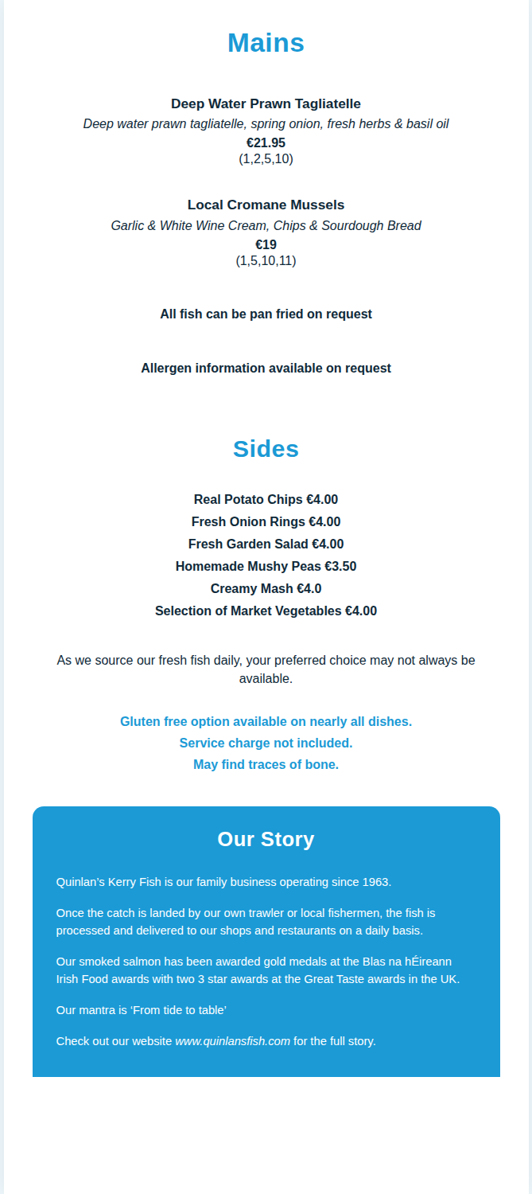Mains
Deep Water Prawn Tagliatelle
Deep water prawn tagliatelle, spring onion, fresh herbs & basil oil
€21.95
(1,2,5,10)
Local Cromane Mussels
Garlic & White Wine Cream, Chips & Sourdough Bread
€19
(1,5,10,11)
All fish can be pan fried on request
Allergen information available on request
Sides
Real Potato Chips €4.00
Fresh Onion Rings €4.00
Fresh Garden Salad €4.00
Homemade Mushy Peas €3.50
Creamy Mash €4.0
Selection of Market Vegetables €4.00
As we source our fresh fish daily, your preferred choice may not always be available.
Gluten free option available on nearly all dishes.
Service charge not included.
May find traces of bone.
Our Story
Quinlan’s Kerry Fish is our family business operating since 1963.
Once the catch is landed by our own trawler or local fishermen, the fish is processed and delivered to our shops and restaurants on a daily basis.
Our smoked salmon has been awarded gold medals at the Blas na hÉireann Irish Food awards with two 3 star awards at the Great Taste awards in the UK.
Our mantra is ‘From tide to table’
Check out our website www.quinlansfish.com for the full story.